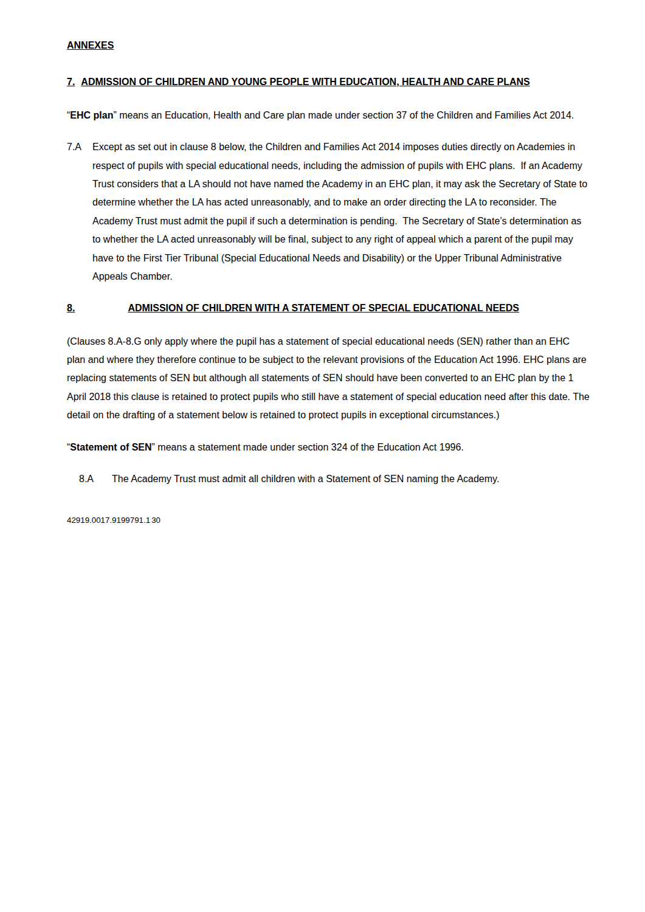ANNEXES
7. ADMISSION OF CHILDREN AND YOUNG PEOPLE WITH EDUCATION, HEALTH AND CARE PLANS
“EHC plan” means an Education, Health and Care plan made under section 37 of the Children and Families Act 2014.
7.A Except as set out in clause 8 below, the Children and Families Act 2014 imposes duties directly on Academies in respect of pupils with special educational needs, including the admission of pupils with EHC plans. If an Academy Trust considers that a LA should not have named the Academy in an EHC plan, it may ask the Secretary of State to determine whether the LA has acted unreasonably, and to make an order directing the LA to reconsider. The Academy Trust must admit the pupil if such a determination is pending. The Secretary of State’s determination as to whether the LA acted unreasonably will be final, subject to any right of appeal which a parent of the pupil may have to the First Tier Tribunal (Special Educational Needs and Disability) or the Upper Tribunal Administrative Appeals Chamber.
8. ADMISSION OF CHILDREN WITH A STATEMENT OF SPECIAL EDUCATIONAL NEEDS
(Clauses 8.A-8.G only apply where the pupil has a statement of special educational needs (SEN) rather than an EHC plan and where they therefore continue to be subject to the relevant provisions of the Education Act 1996. EHC plans are replacing statements of SEN but although all statements of SEN should have been converted to an EHC plan by the 1 April 2018 this clause is retained to protect pupils who still have a statement of special education need after this date. The detail on the drafting of a statement below is retained to protect pupils in exceptional circumstances.)
“Statement of SEN” means a statement made under section 324 of the Education Act 1996.
8.A The Academy Trust must admit all children with a Statement of SEN naming the Academy.
42919.0017.9199791.130